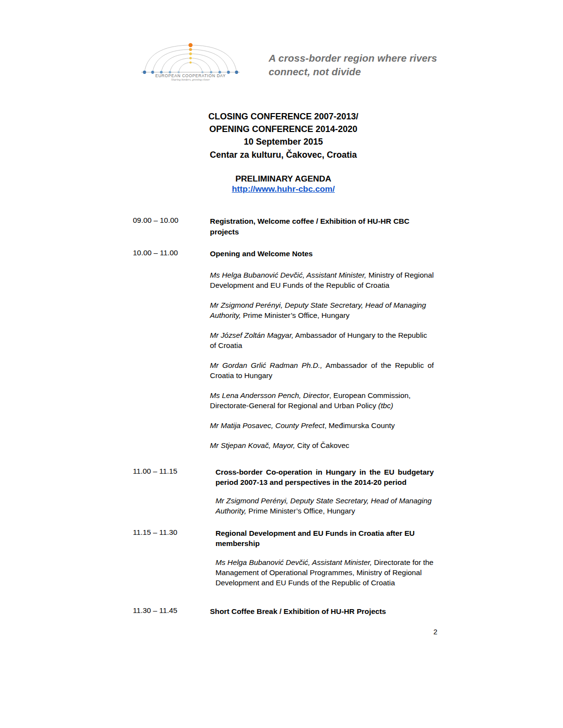EUROPEAN COOPERATION DAY Sharing borders, growing closer
A cross-border region where rivers
connect, not divide
CLOSING CONFERENCE 2007-2013/
OPENING CONFERENCE 2014-2020
10 September 2015
Centar za kulturu, Čakovec, Croatia
PRELIMINARY AGENDA
http://www.huhr-cbc.com/
09.00 – 10.00
Registration, Welcome coffee / Exhibition of HU-HR CBC projects
10.00 – 11.00
Opening and Welcome Notes
Ms Helga Bubanović Devčić, Assistant Minister, Ministry of Regional Development and EU Funds of the Republic of Croatia
Mr Zsigmond Perényi, Deputy State Secretary, Head of Managing Authority, Prime Minister’s Office, Hungary
Mr József Zoltán Magyar, Ambassador of Hungary to the Republic of Croatia
Mr Gordan Grlić Radman Ph.D., Ambassador of the Republic of Croatia to Hungary
Ms Lena Andersson Pench, Director, European Commission, Directorate-General for Regional and Urban Policy (tbc)
Mr Matija Posavec, County Prefect, Međimurska County
Mr Stjepan Kovač, Mayor, City of Čakovec
11.00 – 11.15
Cross-border Co-operation in Hungary in the EU budgetary period 2007-13 and perspectives in the 2014-20 period
Mr Zsigmond Perényi, Deputy State Secretary, Head of Managing Authority, Prime Minister’s Office, Hungary
11.15 – 11.30
Regional Development and EU Funds in Croatia after EU membership
Ms Helga Bubanović Devčić, Assistant Minister, Directorate for the Management of Operational Programmes, Ministry of Regional Development and EU Funds of the Republic of Croatia
11.30 – 11.45
Short Coffee Break / Exhibition of HU-HR Projects
2